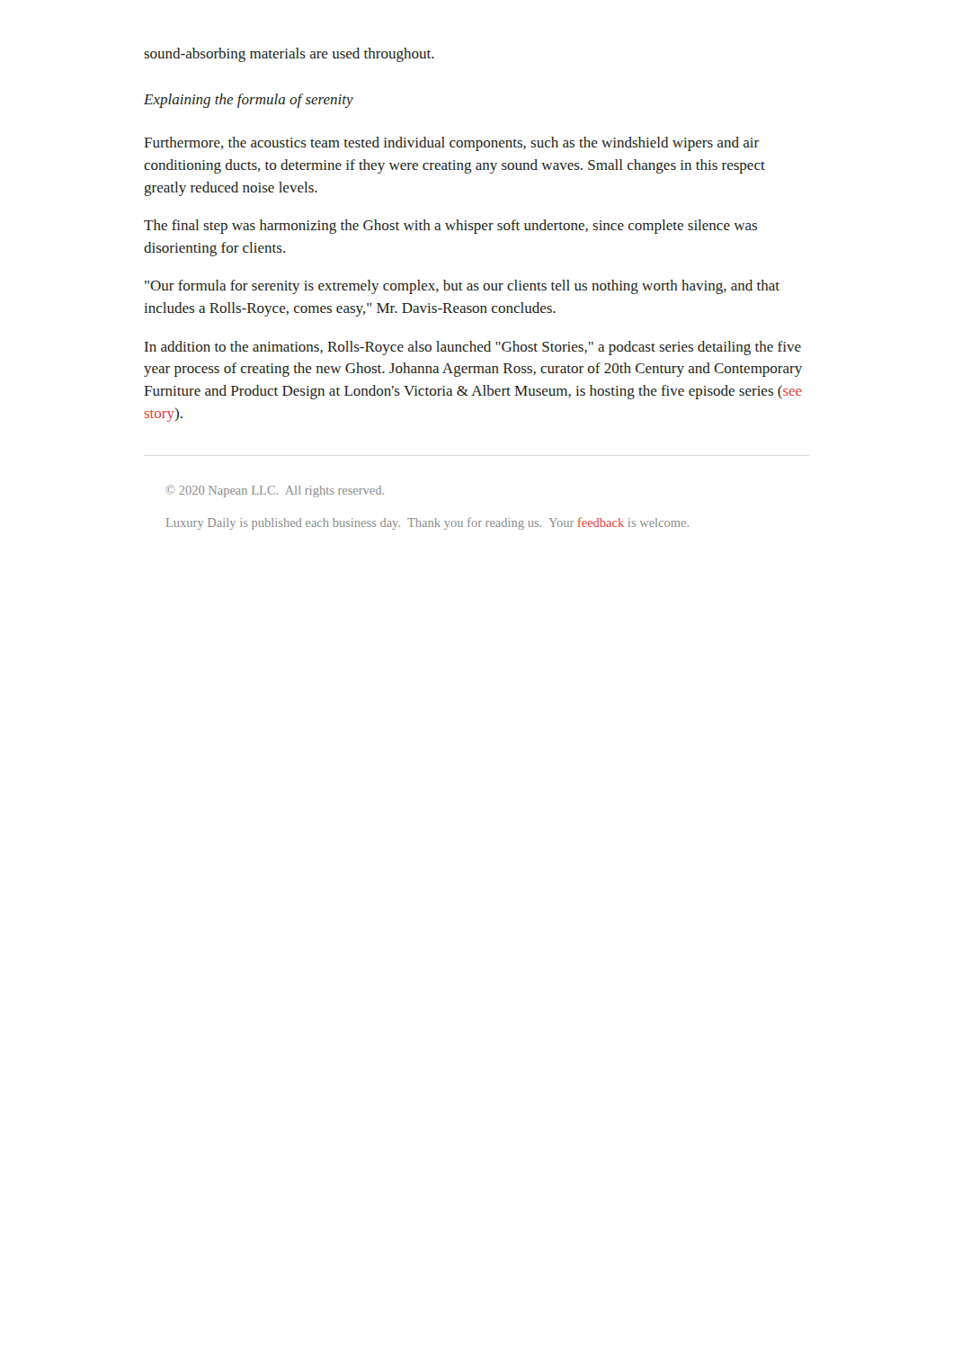sound-absorbing materials are used throughout.
Explaining the formula of serenity
Furthermore, the acoustics team tested individual components, such as the windshield wipers and air conditioning ducts, to determine if they were creating any sound waves. Small changes in this respect greatly reduced noise levels.
The final step was harmonizing the Ghost with a whisper soft undertone, since complete silence was disorienting for clients.
"Our formula for serenity is extremely complex, but as our clients tell us nothing worth having, and that includes a Rolls-Royce, comes easy," Mr. Davis-Reason concludes.
In addition to the animations, Rolls-Royce also launched "Ghost Stories," a podcast series detailing the five year process of creating the new Ghost. Johanna Agerman Ross, curator of 20th Century and Contemporary Furniture and Product Design at London's Victoria & Albert Museum, is hosting the five episode series (see story).
© 2020 Napean LLC. All rights reserved.
Luxury Daily is published each business day. Thank you for reading us. Your feedback is welcome.